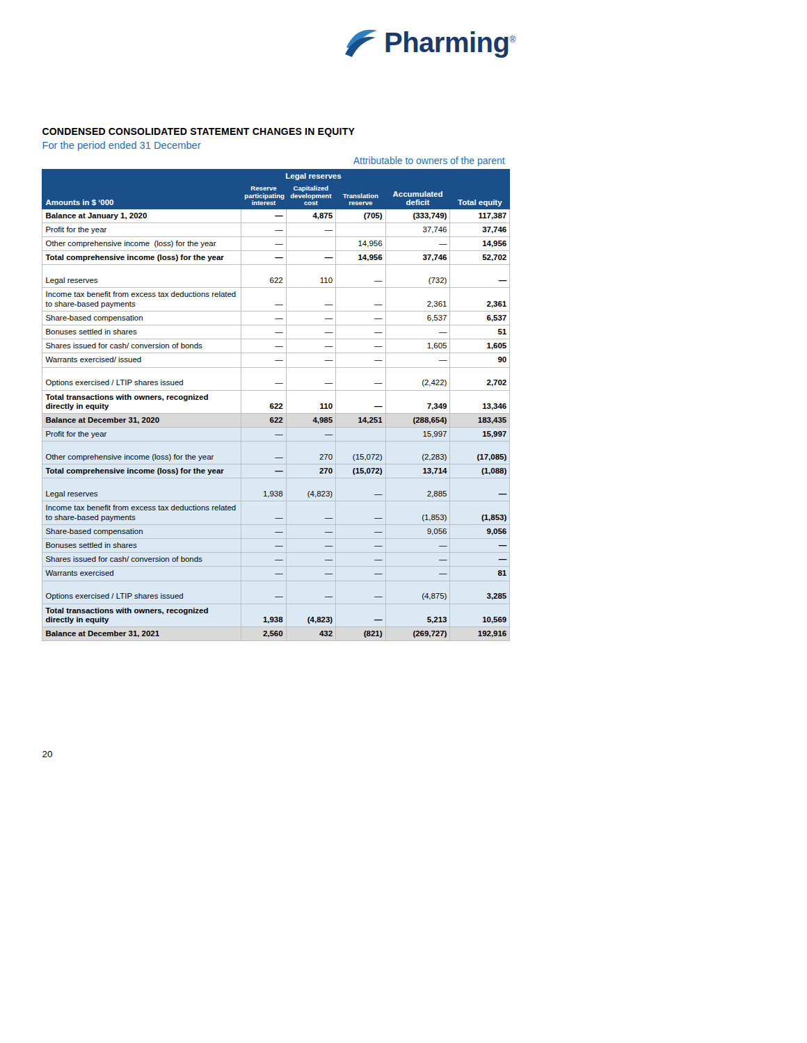Pharming®
CONDENSED CONSOLIDATED STATEMENT CHANGES IN EQUITY
For the period ended 31 December
Attributable to owners of the parent
| Amounts in $ ‘000 | Legal reserves | Accumulated deficit | Total equity |
| --- | --- | --- | --- |
| Reserve participating interest | Capitalized development cost | Translation reserve |
| Balance at January 1, 2020 | — | 4,875 | (705) | (333,749) | 117,387 |
| Profit for the year | — | — | | 37,746 | 37,746 |
| Other comprehensive income (loss) for the year | — | | 14,956 | — | 14,956 |
| Total comprehensive income (loss) for the year | — | — | 14,956 | 37,746 | 52,702 |
| Legal reserves | 622 | 110 | — | (732) | — |
| Income tax benefit from excess tax deductions related to share-based payments | — | — | — | 2,361 | 2,361 |
| Share-based compensation | — | — | — | 6,537 | 6,537 |
| Bonuses settled in shares | — | — | — | — | 51 |
| Shares issued for cash/ conversion of bonds | — | — | — | 1,605 | 1,605 |
| Warrants exercised/ issued | — | — | — | — | 90 |
| Options exercised / LTIP shares issued | — | — | — | (2,422) | 2,702 |
| Total transactions with owners, recognized directly in equity | 622 | 110 | — | 7,349 | 13,346 |
| Balance at December 31, 2020 | 622 | 4,985 | 14,251 | (288,654) | 183,435 |
| Profit for the year | — | — | | 15,997 | 15,997 |
| Other comprehensive income (loss) for the year | — | 270 | (15,072) | (2,283) | (17,085) |
| Total comprehensive income (loss) for the year | — | 270 | (15,072) | 13,714 | (1,088) |
| Legal reserves | 1,938 | (4,823) | — | 2,885 | — |
| Income tax benefit from excess tax deductions related to share-based payments | — | — | — | (1,853) | (1,853) |
| Share-based compensation | — | — | — | 9,056 | 9,056 |
| Bonuses settled in shares | — | — | — | — | — |
| Shares issued for cash/ conversion of bonds | — | — | — | — | — |
| Warrants exercised | — | — | — | — | 81 |
| Options exercised / LTIP shares issued | — | — | — | (4,875) | 3,285 |
| Total transactions with owners, recognized directly in equity | 1,938 | (4,823) | — | 5,213 | 10,569 |
| Balance at December 31, 2021 | 2,560 | 432 | (821) | (269,727) | 192,916 |
20